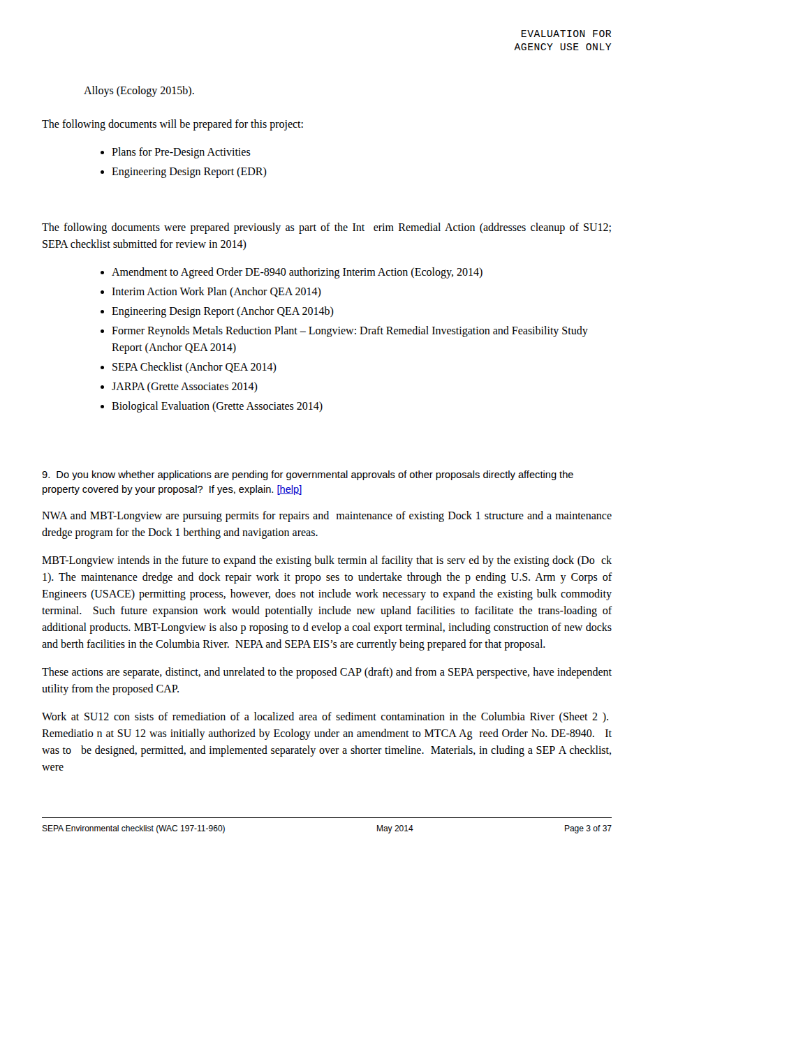EVALUATION FOR
AGENCY USE ONLY
Alloys (Ecology 2015b).
The following documents will be prepared for this project:
Plans for Pre-Design Activities
Engineering Design Report (EDR)
The following documents were prepared previously as part of the Int erim Remedial Action (addresses cleanup of SU12; SEPA checklist submitted for review in 2014)
Amendment to Agreed Order DE-8940 authorizing Interim Action (Ecology, 2014)
Interim Action Work Plan (Anchor QEA 2014)
Engineering Design Report (Anchor QEA 2014b)
Former Reynolds Metals Reduction Plant – Longview: Draft Remedial Investigation and Feasibility Study Report (Anchor QEA 2014)
SEPA Checklist (Anchor QEA 2014)
JARPA (Grette Associates 2014)
Biological Evaluation (Grette Associates 2014)
9. Do you know whether applications are pending for governmental approvals of other proposals directly affecting the property covered by your proposal? If yes, explain. [help]
NWA and MBT-Longview are pursuing permits for repairs and maintenance of existing Dock 1 structure and a maintenance dredge program for the Dock 1 berthing and navigation areas.
MBT-Longview intends in the future to expand the existing bulk termin al facility that is serv ed by the existing dock (Do ck 1). The maintenance dredge and dock repair work it propo ses to undertake through the p ending U.S. Arm y Corps of Engineers (USACE) permitting process, however, does not include work necessary to expand the existing bulk commodity terminal. Such future expansion work would potentially include new upland facilities to facilitate the trans-loading of additional products. MBT-Longview is also p roposing to d evelop a coal export terminal, including construction of new docks and berth facilities in the Columbia River. NEPA and SEPA EIS’s are currently being prepared for that proposal.
These actions are separate, distinct, and unrelated to the proposed CAP (draft) and from a SEPA perspective, have independent utility from the proposed CAP.
Work at SU12 con sists of remediation of a localized area of sediment contamination in the Columbia River (Sheet 2 ). Remediatio n at SU 12 was initially authorized by Ecology under an amendment to MTCA Ag reed Order No. DE-8940. It was to be designed, permitted, and implemented separately over a shorter timeline. Materials, in cluding a SEP A checklist, were
SEPA Environmental checklist (WAC 197-11-960) May 2014 Page 3 of 37